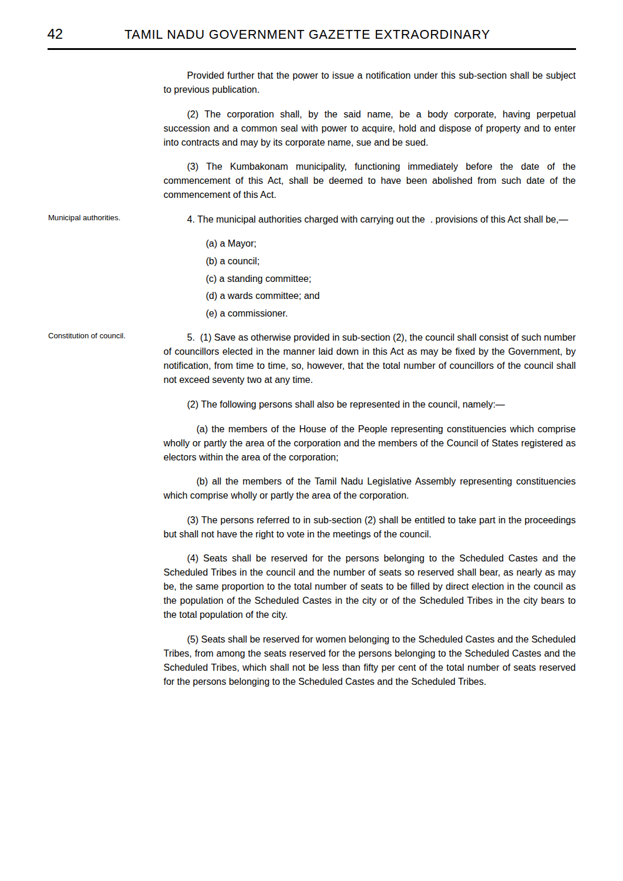42 TAMIL NADU GOVERNMENT GAZETTE EXTRAORDINARY
Provided further that the power to issue a notification under this sub-section shall be subject to previous publication.
(2) The corporation shall, by the said name, be a body corporate, having perpetual succession and a common seal with power to acquire, hold and dispose of property and to enter into contracts and may by its corporate name, sue and be sued.
(3) The Kumbakonam municipality, functioning immediately before the date of the commencement of this Act, shall be deemed to have been abolished from such date of the commencement of this Act.
Municipal authorities.
4. The municipal authorities charged with carrying out the . provisions of this Act shall be,—
(a) a Mayor;
(b) a council;
(c) a standing committee;
(d) a wards committee; and
(e) a commissioner.
Constitution of council.
5. (1) Save as otherwise provided in sub-section (2), the council shall consist of such number of councillors elected in the manner laid down in this Act as may be fixed by the Government, by notification, from time to time, so, however, that the total number of councillors of the council shall not exceed seventy two at any time.
(2) The following persons shall also be represented in the council, namely:—
(a) the members of the House of the People representing constituencies which comprise wholly or partly the area of the corporation and the members of the Council of States registered as electors within the area of the corporation;
(b) all the members of the Tamil Nadu Legislative Assembly representing constituencies which comprise wholly or partly the area of the corporation.
(3) The persons referred to in sub-section (2) shall be entitled to take part in the proceedings but shall not have the right to vote in the meetings of the council.
(4) Seats shall be reserved for the persons belonging to the Scheduled Castes and the Scheduled Tribes in the council and the number of seats so reserved shall bear, as nearly as may be, the same proportion to the total number of seats to be filled by direct election in the council as the population of the Scheduled Castes in the city or of the Scheduled Tribes in the city bears to the total population of the city.
(5) Seats shall be reserved for women belonging to the Scheduled Castes and the Scheduled Tribes, from among the seats reserved for the persons belonging to the Scheduled Castes and the Scheduled Tribes, which shall not be less than fifty per cent of the total number of seats reserved for the persons belonging to the Scheduled Castes and the Scheduled Tribes.